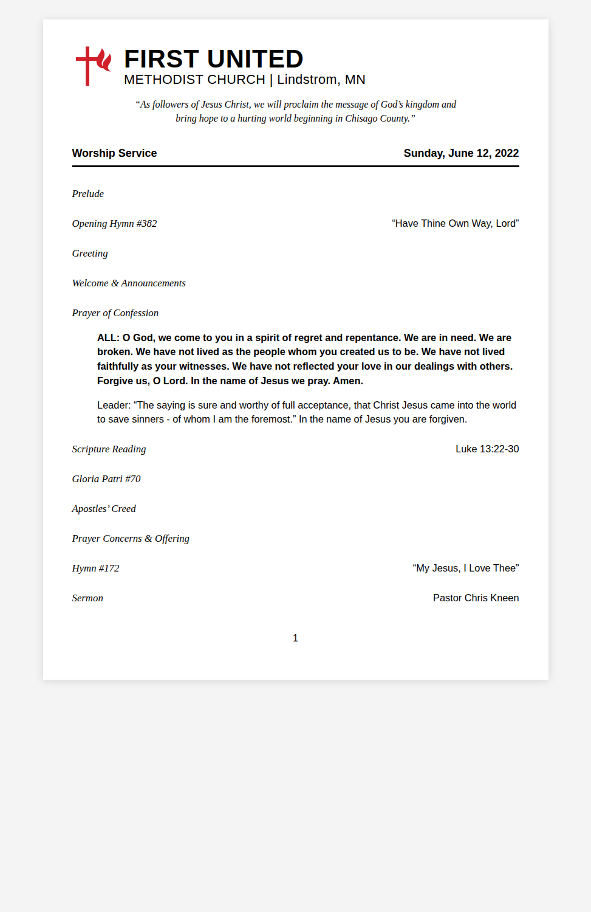First United
Methodist Church | Lindstrom, MN
“As followers of Jesus Christ, we will proclaim the message of God’s kingdom and bring hope to a hurting world beginning in Chisago County.”
Worship Service Sunday, June 12, 2022
Prelude
Opening Hymn #382 “Have Thine Own Way, Lord”
Greeting
Welcome & Announcements
Prayer of Confession
ALL: O God, we come to you in a spirit of regret and repentance. We are in need. We are broken. We have not lived as the people whom you created us to be. We have not lived faithfully as your witnesses. We have not reflected your love in our dealings with others. Forgive us, O Lord. In the name of Jesus we pray. Amen.
Leader: “The saying is sure and worthy of full acceptance, that Christ Jesus came into the world to save sinners - of whom I am the foremost.” In the name of Jesus you are forgiven.
Scripture Reading Luke 13:22-30
Gloria Patri #70
Apostles’ Creed
Prayer Concerns & Offering
Hymn #172 “My Jesus, I Love Thee”
Sermon Pastor Chris Kneen
1